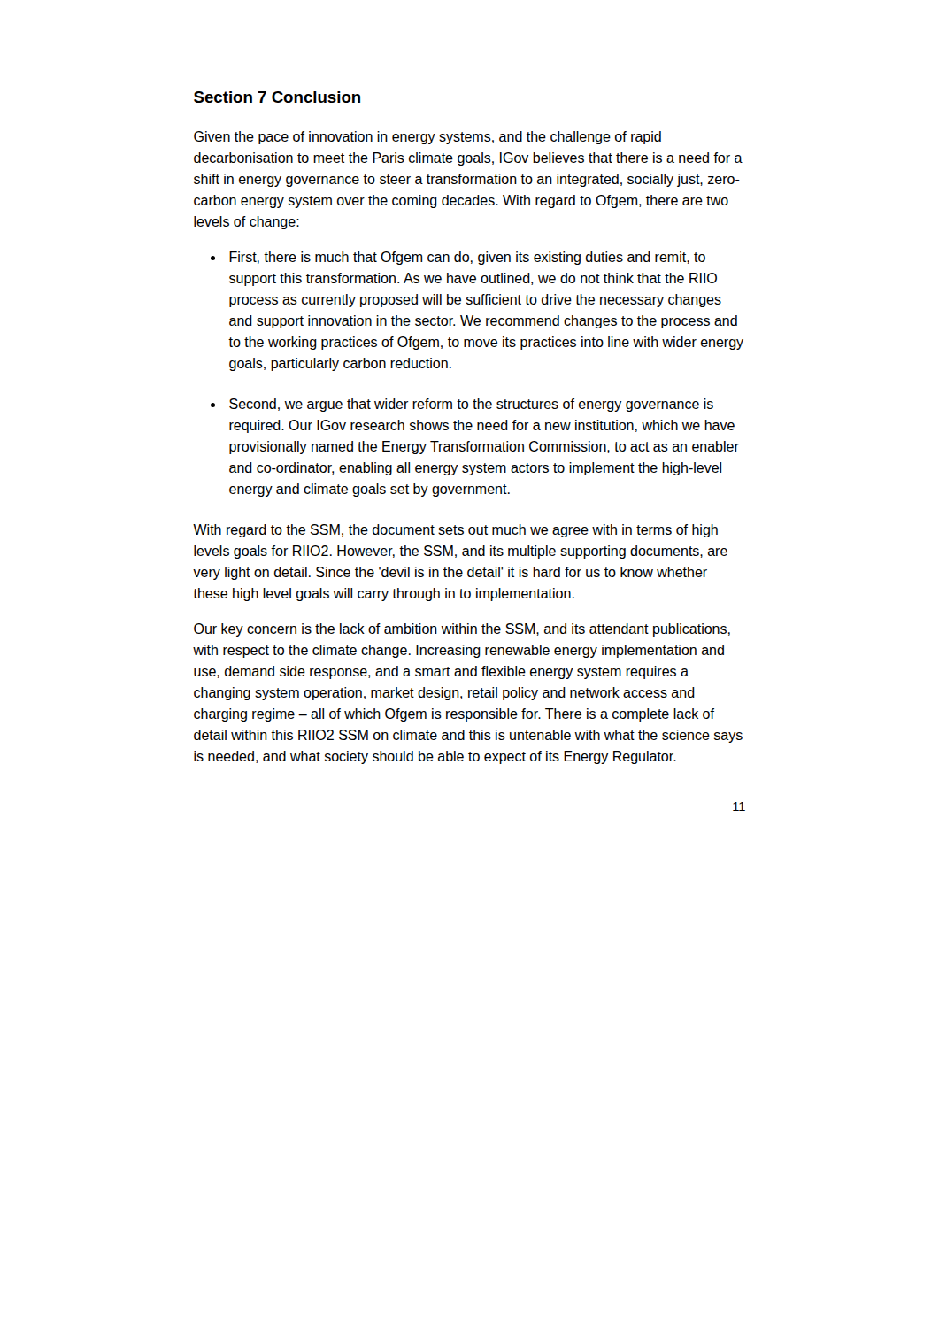Section 7 Conclusion
Given the pace of innovation in energy systems, and the challenge of rapid decarbonisation to meet the Paris climate goals, IGov believes that there is a need for a shift in energy governance to steer a transformation to an integrated, socially just, zero-carbon energy system over the coming decades. With regard to Ofgem, there are two levels of change:
First, there is much that Ofgem can do, given its existing duties and remit, to support this transformation. As we have outlined, we do not think that the RIIO process as currently proposed will be sufficient to drive the necessary changes and support innovation in the sector. We recommend changes to the process and to the working practices of Ofgem, to move its practices into line with wider energy goals, particularly carbon reduction.
Second, we argue that wider reform to the structures of energy governance is required. Our IGov research shows the need for a new institution, which we have provisionally named the Energy Transformation Commission, to act as an enabler and co-ordinator, enabling all energy system actors to implement the high-level energy and climate goals set by government.
With regard to the SSM, the document sets out much we agree with in terms of high levels goals for RIIO2. However, the SSM, and its multiple supporting documents, are very light on detail. Since the 'devil is in the detail' it is hard for us to know whether these high level goals will carry through in to implementation.
Our key concern is the lack of ambition within the SSM, and its attendant publications, with respect to the climate change. Increasing renewable energy implementation and use, demand side response, and a smart and flexible energy system requires a changing system operation, market design, retail policy and network access and charging regime – all of which Ofgem is responsible for. There is a complete lack of detail within this RIIO2 SSM on climate and this is untenable with what the science says is needed, and what society should be able to expect of its Energy Regulator.
11